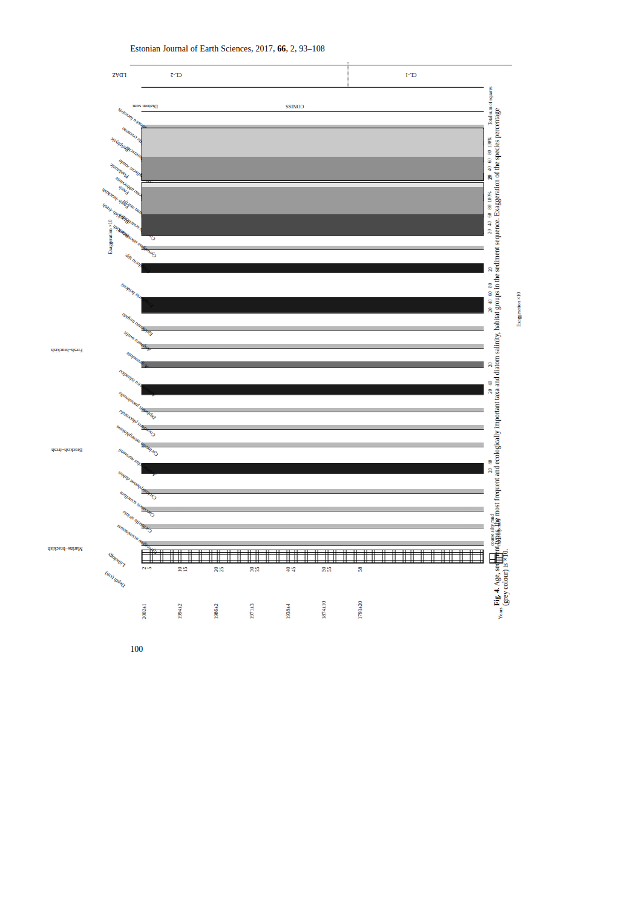Estonian Journal of Earth Sciences, 2017, 66, 2, 93–108
2002±1
1994±2
1986±2
1971±3
1938±4
1874±10
1793±20
2
5
10
15
20
25
30
35
40
45
50
55
58
Years
coarse silty mud fine silty mud
Lithology
Depth (cm)
Gyrosigma acuminatum
Cyclotella striata
Cocconeis scutellum
Cyclostephanos dubius
Actinocyclus normanii
20 40
Cyclotella meneghiniana
Cocconeis placentula
Diploneis pseudovalis
Aulacoseira islandica
20 40
A. granulata
20
Amphora ovalis
Epithemia turgida
Fragilaria heidenii
20 40 60 80
Fragilaria spp.
20
Gyrosigma attenuatum
Cavinula scutelloides
Martyana martyi
Rhoicosphenia abbreviata
Stephanodiscus rotula
20
St. hantzschii
Surirella crumena
Thalassiosira lacustris
Exaggeration ×10
Exaggeration ×10
Marine–brackish
Brackish–fresh
Fresh–brackish
Brackish
Brackish–fresh
Fresh–brackish
Fresh
20 40 60 80 100%
Planktonic
Periphytic
20 40 60 80 100%
Diatom sum
CONISS
Total sum of squares
CL-2
CL-1
LDAZ
Fig. 4. Age, sediment types, the most frequent and ecologically important taxa and diatom salinity, habitat groups in the sediment sequence. Exaggeration of the species percentage (grey colour) is ×10.
100